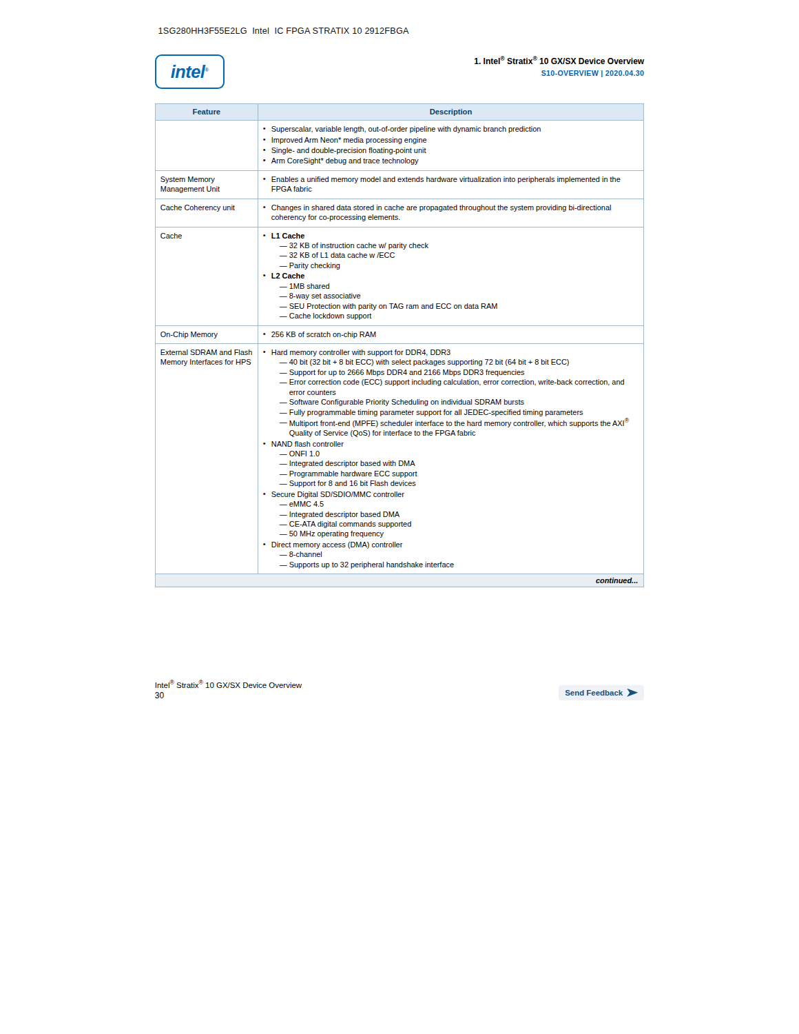1SG280HH3F55E2LG Intel IC FPGA STRATIX 10 2912FBGA
intel®
1. Intel® Stratix® 10 GX/SX Device Overview
S10-OVERVIEW | 2020.04.30
| Feature | Description |
| --- | --- |
| | Superscalar, variable length, out-of-order pipeline with dynamic branch prediction Improved Arm Neon* media processing engine Single- and double-precision floating-point unit Arm CoreSight* debug and trace technology |
| System Memory Management Unit | Enables a unified memory model and extends hardware virtualization into peripherals implemented in the FPGA fabric |
| Cache Coherency unit | Changes in shared data stored in cache are propagated throughout the system providing bi-directional coherency for co-processing elements. |
| Cache | L1 Cache 32 KB of instruction cache w/ parity check 32 KB of L1 data cache w /ECC Parity checking L2 Cache 1MB shared 8-way set associative SEU Protection with parity on TAG ram and ECC on data RAM Cache lockdown support |
| On-Chip Memory | 256 KB of scratch on-chip RAM |
| External SDRAM and Flash Memory Interfaces for HPS | Hard memory controller with support for DDR4, DDR3 40 bit (32 bit + 8 bit ECC) with select packages supporting 72 bit (64 bit + 8 bit ECC) Support for up to 2666 Mbps DDR4 and 2166 Mbps DDR3 frequencies Error correction code (ECC) support including calculation, error correction, write-back correction, and error counters Software Configurable Priority Scheduling on individual SDRAM bursts Fully programmable timing parameter support for all JEDEC-specified timing parameters Multiport front-end (MPFE) scheduler interface to the hard memory controller, which supports the AXI ® Quality of Service (QoS) for interface to the FPGA fabric NAND flash controller ONFI 1.0 Integrated descriptor based with DMA Programmable hardware ECC support Support for 8 and 16 bit Flash devices Secure Digital SD/SDIO/MMC controller eMMC 4.5 Integrated descriptor based DMA CE-ATA digital commands supported 50 MHz operating frequency Direct memory access (DMA) controller 8-channel Supports up to 32 peripheral handshake interface |
continued...
Intel® Stratix® 10 GX/SX Device Overview
30
Send Feedback